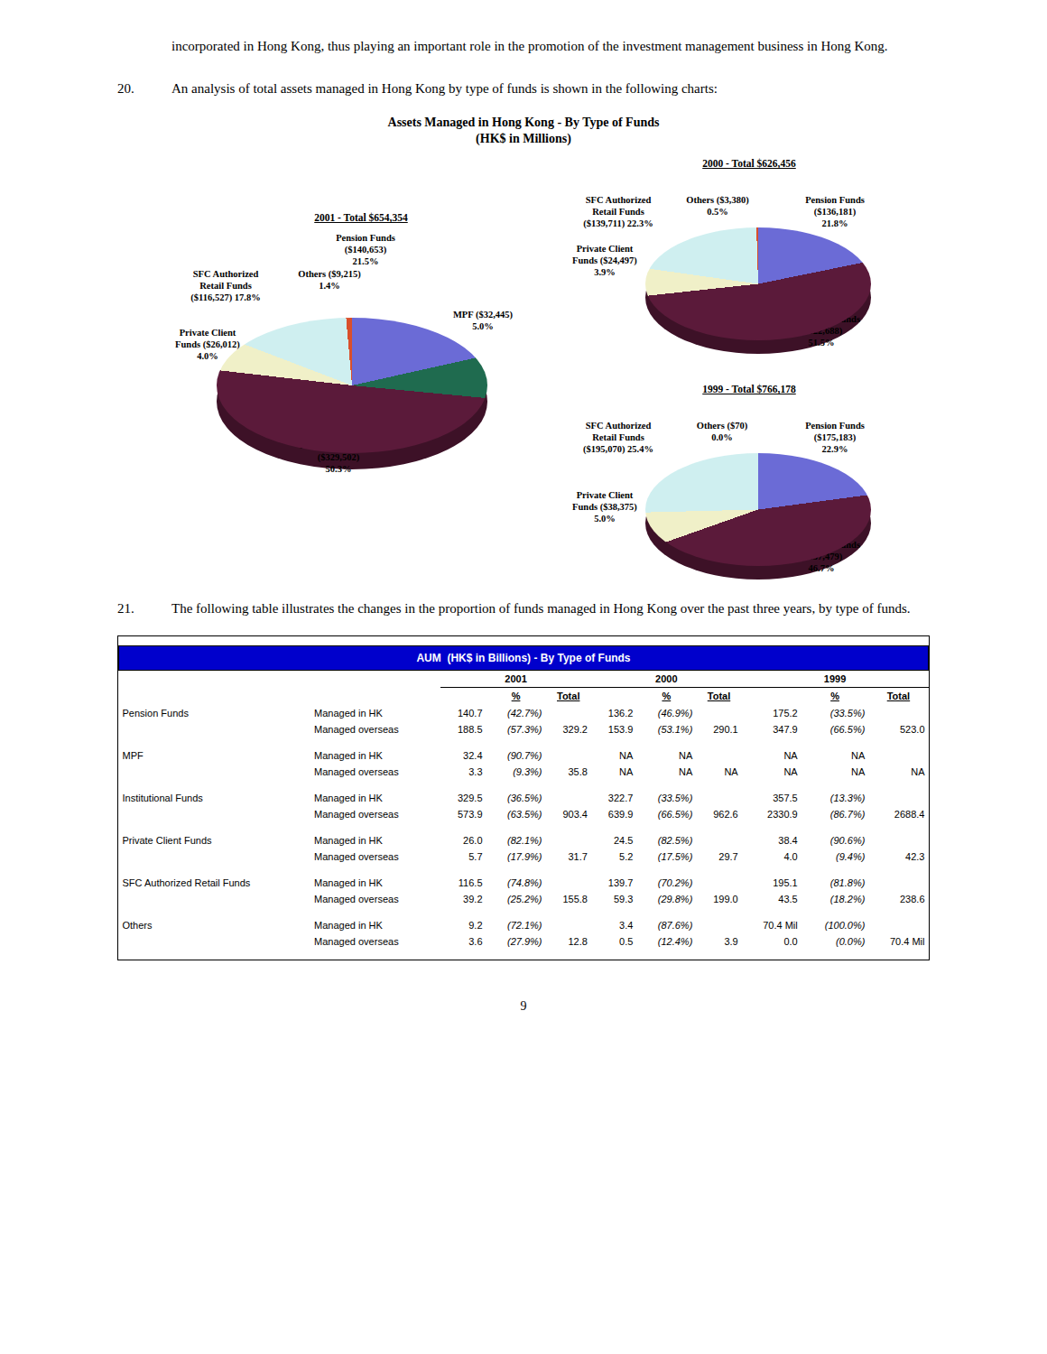incorporated in Hong Kong, thus playing an important role in the promotion of the investment management business in Hong Kong.
20.
An analysis of total assets managed in Hong Kong by type of funds is shown in the following charts:
Assets Managed in Hong Kong - By Type of Funds
(HK$ in Millions)
2000 - Total $626,456
SFC Authorized
Retail Funds
($139,711) 22.3%
Others ($3,380)
0.5%
Pension Funds
($136,181)
21.8%
Private Client
Funds ($24,497)
3.9%
Institutional Funds
($322,688)
51.5%
2001 - Total $654,354
Pension Funds
($140,653)
21.5%
SFC Authorized
Retail Funds
($116,527) 17.8%
Others ($9,215)
1.4%
MPF ($32,445)
5.0%
Private Client
Funds ($26,012)
4.0%
Institutional Funds
($329,502)
50.3%
1999 - Total $766,178
SFC Authorized
Retail Funds
($195,070) 25.4%
Others ($70)
0.0%
Pension Funds
($175,183)
22.9%
Private Client
Funds ($38,375)
5.0%
Institutional Funds
($357,479)
46.7%
21.
The following table illustrates the changes in the proportion of funds managed in Hong Kong over the past three years, by type of funds.
| AUM (HK$ in Billions) - By Type of Funds |
| --- |
| | | 2001 | 2000 | 1999 |
| | | | % | Total | | % | Total | | % | Total |
| Pension Funds | Managed in HK | 140.7 | (42.7%) | | 136.2 | (46.9%) | | 175.2 | (33.5%) | |
| | Managed overseas | 188.5 | (57.3%) | 329.2 | 153.9 | (53.1%) | 290.1 | 347.9 | (66.5%) | 523.0 |
| MPF | Managed in HK | 32.4 | (90.7%) | | NA | NA | | NA | NA | |
| | Managed overseas | 3.3 | (9.3%) | 35.8 | NA | NA | NA | NA | NA | NA |
| Institutional Funds | Managed in HK | 329.5 | (36.5%) | | 322.7 | (33.5%) | | 357.5 | (13.3%) | |
| | Managed overseas | 573.9 | (63.5%) | 903.4 | 639.9 | (66.5%) | 962.6 | 2330.9 | (86.7%) | 2688.4 |
| Private Client Funds | Managed in HK | 26.0 | (82.1%) | | 24.5 | (82.5%) | | 38.4 | (90.6%) | |
| | Managed overseas | 5.7 | (17.9%) | 31.7 | 5.2 | (17.5%) | 29.7 | 4.0 | (9.4%) | 42.3 |
| SFC Authorized Retail Funds | Managed in HK | 116.5 | (74.8%) | | 139.7 | (70.2%) | | 195.1 | (81.8%) | |
| | Managed overseas | 39.2 | (25.2%) | 155.8 | 59.3 | (29.8%) | 199.0 | 43.5 | (18.2%) | 238.6 |
| Others | Managed in HK | 9.2 | (72.1%) | | 3.4 | (87.6%) | | 70.4 Mil | (100.0%) | |
| | Managed overseas | 3.6 | (27.9%) | 12.8 | 0.5 | (12.4%) | 3.9 | 0.0 | (0.0%) | 70.4 Mil |
9